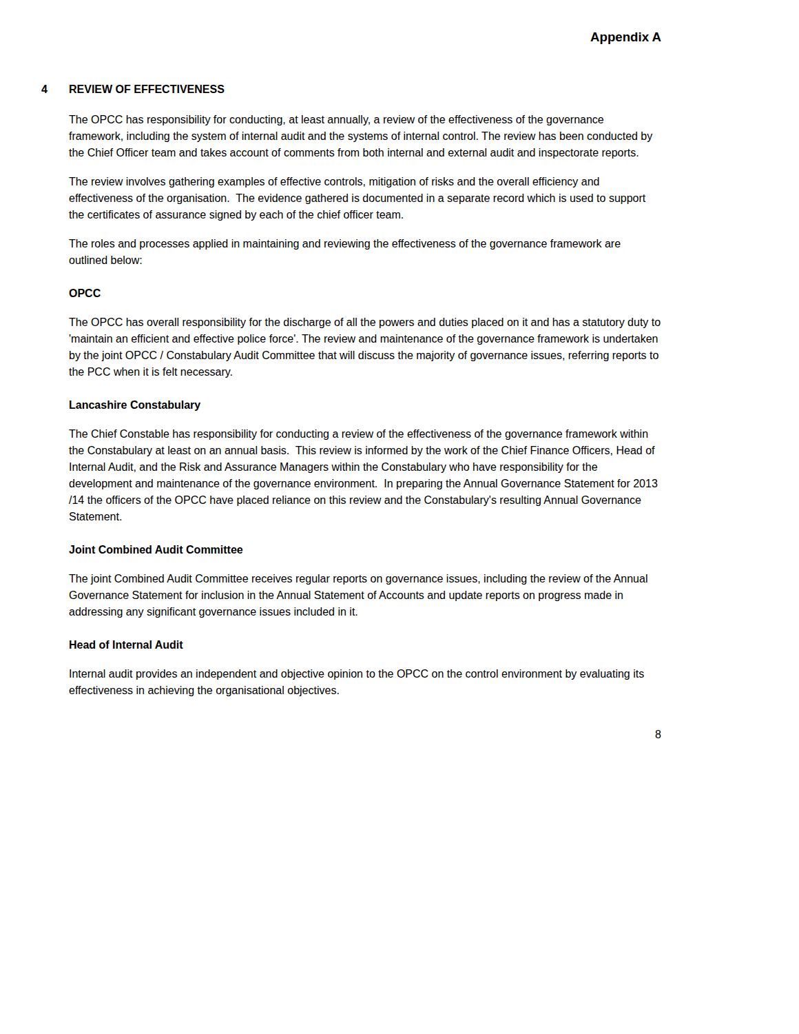Appendix A
4 REVIEW OF EFFECTIVENESS
The OPCC has responsibility for conducting, at least annually, a review of the effectiveness of the governance framework, including the system of internal audit and the systems of internal control. The review has been conducted by the Chief Officer team and takes account of comments from both internal and external audit and inspectorate reports.
The review involves gathering examples of effective controls, mitigation of risks and the overall efficiency and effectiveness of the organisation. The evidence gathered is documented in a separate record which is used to support the certificates of assurance signed by each of the chief officer team.
The roles and processes applied in maintaining and reviewing the effectiveness of the governance framework are outlined below:
OPCC
The OPCC has overall responsibility for the discharge of all the powers and duties placed on it and has a statutory duty to 'maintain an efficient and effective police force'. The review and maintenance of the governance framework is undertaken by the joint OPCC / Constabulary Audit Committee that will discuss the majority of governance issues, referring reports to the PCC when it is felt necessary.
Lancashire Constabulary
The Chief Constable has responsibility for conducting a review of the effectiveness of the governance framework within the Constabulary at least on an annual basis. This review is informed by the work of the Chief Finance Officers, Head of Internal Audit, and the Risk and Assurance Managers within the Constabulary who have responsibility for the development and maintenance of the governance environment. In preparing the Annual Governance Statement for 2013 /14 the officers of the OPCC have placed reliance on this review and the Constabulary's resulting Annual Governance Statement.
Joint Combined Audit Committee
The joint Combined Audit Committee receives regular reports on governance issues, including the review of the Annual Governance Statement for inclusion in the Annual Statement of Accounts and update reports on progress made in addressing any significant governance issues included in it.
Head of Internal Audit
Internal audit provides an independent and objective opinion to the OPCC on the control environment by evaluating its effectiveness in achieving the organisational objectives.
8